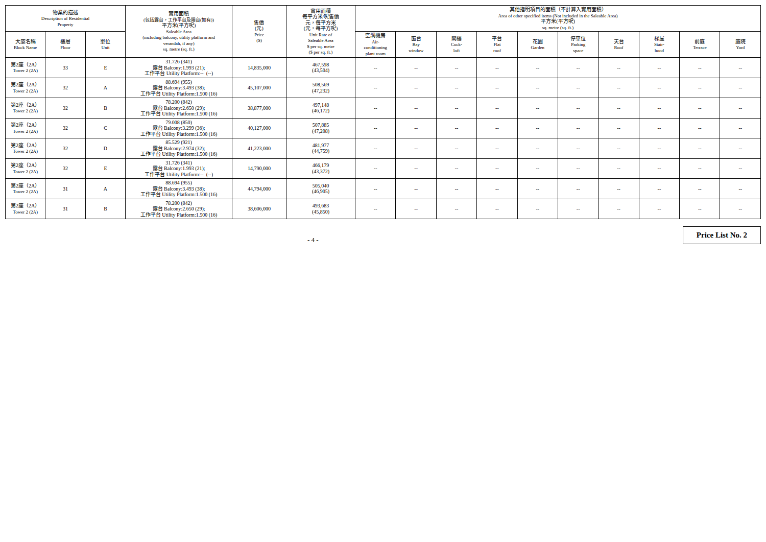| 物業的描述 Description of Residential Property | 實用面積 (包括露台，工作平台及陽台(如有)) 平方米(平方呎) Saleable Area (including balcony, utility platform and verandah, if any) sq. metre (sq. ft.) | 售價 (元) Price ($) | 實用面積 每平方米/呎售價 元，每平方米 (元，每平方呎) Unit Rate of Saleable Area $ per sq. metre ($ per sq. ft.) | 其他指明項目的面積（不計算入實用面積） Area of other specified items (Not included in the Saleable Area) 平方米(平方呎) sq. metre (sq. ft.) |
| --- | --- | --- | --- | --- |
| 大廈名稱 Block Name | 樓層 Floor | 單位 Unit | 空調機房 Air- conditioning plant room | 窗台 Bay window | 閣樓 Cock- loft | 平台 Flat roof | 花園 Garden | 停車位 Parking space | 天台 Roof | 梯屋 Stair- hood | 前庭 Terrace | 庭院 Yard |
| 第2座（2A） Tower 2 (2A) | 33 | E | 31.726 (341) 露台 Balcony:1.993 (21); 工作平台 Utility Platform:-- (--) | 14,835,000 | 467,598 (43,504) | -- | -- | -- | -- | -- | -- | -- | -- | -- | -- |
| 第2座（2A） Tower 2 (2A) | 32 | A | 88.694 (955) 露台 Balcony:3.493 (38); 工作平台 Utility Platform:1.500 (16) | 45,107,000 | 508,569 (47,232) | -- | -- | -- | -- | -- | -- | -- | -- | -- | -- |
| 第2座（2A） Tower 2 (2A) | 32 | B | 78.200 (842) 露台 Balcony:2.650 (29); 工作平台 Utility Platform:1.500 (16) | 38,877,000 | 497,148 (46,172) | -- | -- | -- | -- | -- | -- | -- | -- | -- | -- |
| 第2座（2A） Tower 2 (2A) | 32 | C | 79.008 (850) 露台 Balcony:3.299 (36); 工作平台 Utility Platform:1.500 (16) | 40,127,000 | 507,885 (47,208) | -- | -- | -- | -- | -- | -- | -- | -- | -- | -- |
| 第2座（2A） Tower 2 (2A) | 32 | D | 85.529 (921) 露台 Balcony:2.974 (32); 工作平台 Utility Platform:1.500 (16) | 41,223,000 | 481,977 (44,759) | -- | -- | -- | -- | -- | -- | -- | -- | -- | -- |
| 第2座（2A） Tower 2 (2A) | 32 | E | 31.726 (341) 露台 Balcony:1.993 (21); 工作平台 Utility Platform:-- (--) | 14,790,000 | 466,179 (43,372) | -- | -- | -- | -- | -- | -- | -- | -- | -- | -- |
| 第2座（2A） Tower 2 (2A) | 31 | A | 88.694 (955) 露台 Balcony:3.493 (38); 工作平台 Utility Platform:1.500 (16) | 44,794,000 | 505,040 (46,905) | -- | -- | -- | -- | -- | -- | -- | -- | -- | -- |
| 第2座（2A） Tower 2 (2A) | 31 | B | 78.200 (842) 露台 Balcony:2.650 (29); 工作平台 Utility Platform:1.500 (16) | 38,606,000 | 493,683 (45,850) | -- | -- | -- | -- | -- | -- | -- | -- | -- | -- |
- 4 -
Price List No. 2